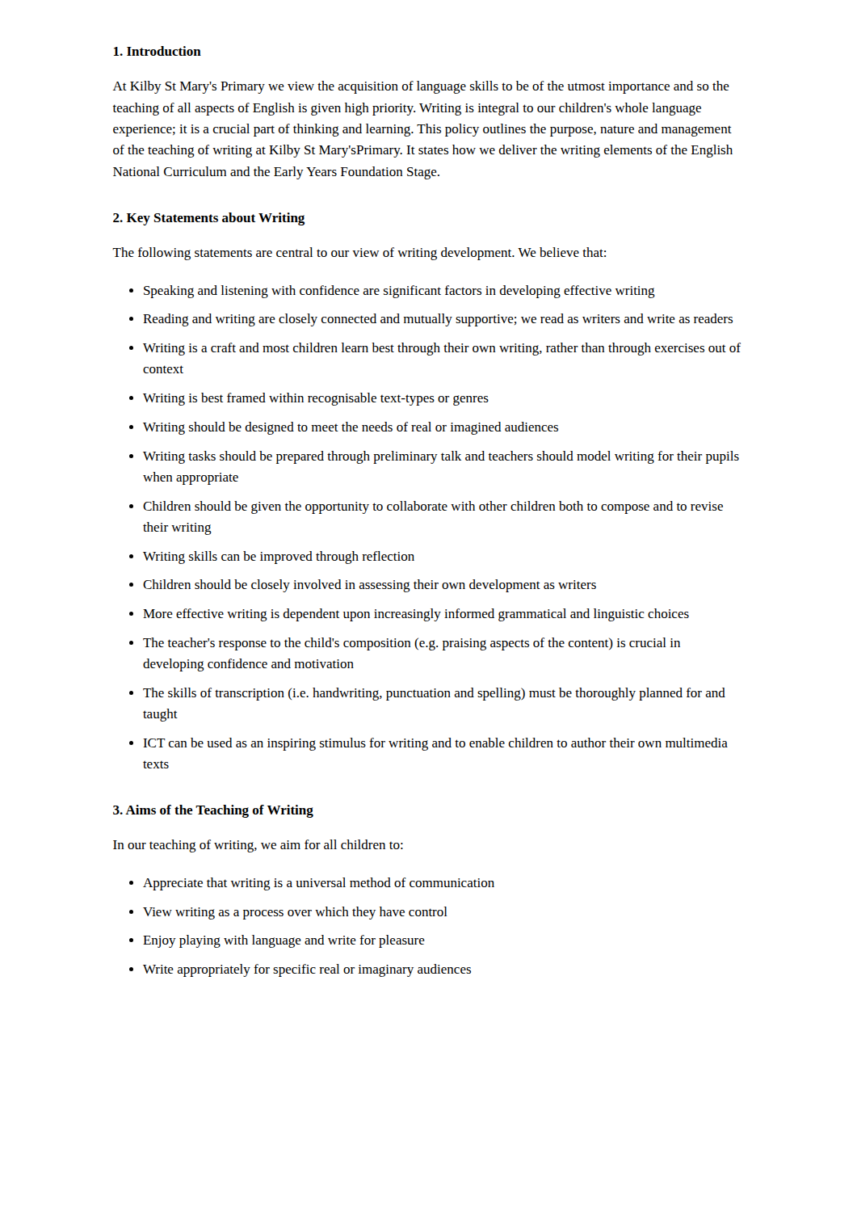1. Introduction
At Kilby St Mary's Primary we view the acquisition of language skills to be of the utmost importance and so the teaching of all aspects of English is given high priority. Writing is integral to our children's whole language experience; it is a crucial part of thinking and learning. This policy outlines the purpose, nature and management of the teaching of writing at Kilby St Mary'sPrimary. It states how we deliver the writing elements of the English National Curriculum and the Early Years Foundation Stage.
2. Key Statements about Writing
The following statements are central to our view of writing development. We believe that:
Speaking and listening with confidence are significant factors in developing effective writing
Reading and writing are closely connected and mutually supportive; we read as writers and write as readers
Writing is a craft and most children learn best through their own writing, rather than through exercises out of context
Writing is best framed within recognisable text-types or genres
Writing should be designed to meet the needs of real or imagined audiences
Writing tasks should be prepared through preliminary talk and teachers should model writing for their pupils when appropriate
Children should be given the opportunity to collaborate with other children both to compose and to revise their writing
Writing skills can be improved through reflection
Children should be closely involved in assessing their own development as writers
More effective writing is dependent upon increasingly informed grammatical and linguistic choices
The teacher's response to the child's composition (e.g. praising aspects of the content) is crucial in developing confidence and motivation
The skills of transcription (i.e. handwriting, punctuation and spelling) must be thoroughly planned for and taught
ICT can be used as an inspiring stimulus for writing and to enable children to author their own multimedia texts
3. Aims of the Teaching of Writing
In our teaching of writing, we aim for all children to:
Appreciate that writing is a universal method of communication
View writing as a process over which they have control
Enjoy playing with language and write for pleasure
Write appropriately for specific real or imaginary audiences